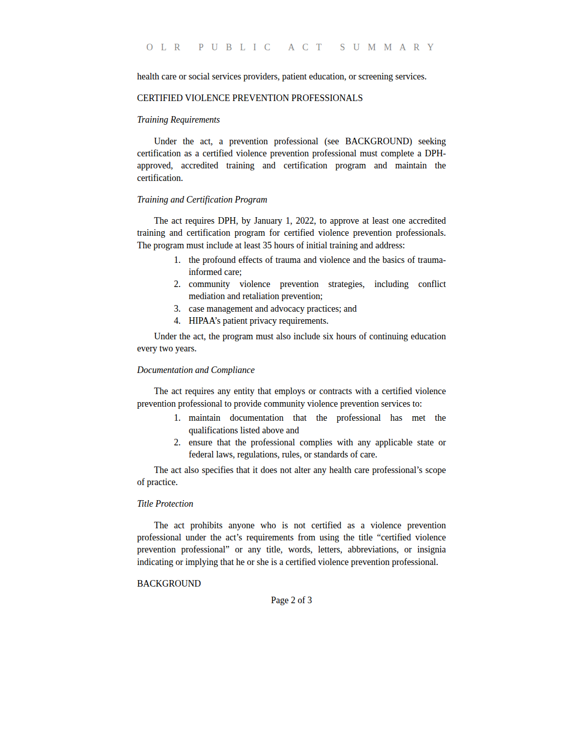O L R P U B L I C A C T S U M M A R Y
health care or social services providers, patient education, or screening services.
CERTIFIED VIOLENCE PREVENTION PROFESSIONALS
Training Requirements
Under the act, a prevention professional (see BACKGROUND) seeking certification as a certified violence prevention professional must complete a DPH-approved, accredited training and certification program and maintain the certification.
Training and Certification Program
The act requires DPH, by January 1, 2022, to approve at least one accredited training and certification program for certified violence prevention professionals. The program must include at least 35 hours of initial training and address:
the profound effects of trauma and violence and the basics of trauma-informed care;
community violence prevention strategies, including conflict mediation and retaliation prevention;
case management and advocacy practices; and
HIPAA’s patient privacy requirements.
Under the act, the program must also include six hours of continuing education every two years.
Documentation and Compliance
The act requires any entity that employs or contracts with a certified violence prevention professional to provide community violence prevention services to:
maintain documentation that the professional has met the qualifications listed above and
ensure that the professional complies with any applicable state or federal laws, regulations, rules, or standards of care.
The act also specifies that it does not alter any health care professional’s scope of practice.
Title Protection
The act prohibits anyone who is not certified as a violence prevention professional under the act’s requirements from using the title “certified violence prevention professional” or any title, words, letters, abbreviations, or insignia indicating or implying that he or she is a certified violence prevention professional.
BACKGROUND
Page 2 of 3